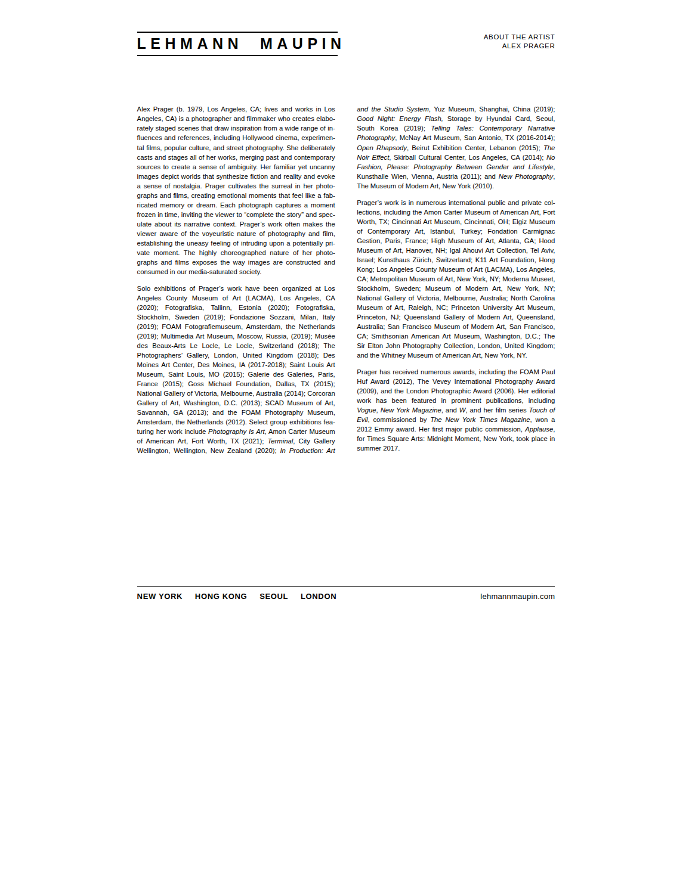LEHMANN MAUPIN
ABOUT THE ARTIST
ALEX PRAGER
Alex Prager (b. 1979, Los Angeles, CA; lives and works in Los Angeles, CA) is a photographer and filmmaker who creates elaborately staged scenes that draw inspiration from a wide range of influences and references, including Hollywood cinema, experimental films, popular culture, and street photography. She deliberately casts and stages all of her works, merging past and contemporary sources to create a sense of ambiguity. Her familiar yet uncanny images depict worlds that synthesize fiction and reality and evoke a sense of nostalgia. Prager cultivates the surreal in her photographs and films, creating emotional moments that feel like a fabricated memory or dream. Each photograph captures a moment frozen in time, inviting the viewer to “complete the story” and speculate about its narrative context. Prager’s work often makes the viewer aware of the voyeuristic nature of photography and film, establishing the uneasy feeling of intruding upon a potentially private moment. The highly choreographed nature of her photographs and films exposes the way images are constructed and consumed in our media-saturated society.
Solo exhibitions of Prager’s work have been organized at Los Angeles County Museum of Art (LACMA), Los Angeles, CA (2020); Fotografiska, Tallinn, Estonia (2020); Fotografiska, Stockholm, Sweden (2019); Fondazione Sozzani, Milan, Italy (2019); FOAM Fotografiemuseum, Amsterdam, the Netherlands (2019); Multimedia Art Museum, Moscow, Russia, (2019); Musée des Beaux-Arts Le Locle, Le Locle, Switzerland (2018); The Photographers’ Gallery, London, United Kingdom (2018); Des Moines Art Center, Des Moines, IA (2017-2018); Saint Louis Art Museum, Saint Louis, MO (2015); Galerie des Galeries, Paris, France (2015); Goss Michael Foundation, Dallas, TX (2015); National Gallery of Victoria, Melbourne, Australia (2014); Corcoran Gallery of Art, Washington, D.C. (2013); SCAD Museum of Art, Savannah, GA (2013); and the FOAM Photography Museum, Amsterdam, the Netherlands (2012). Select group exhibitions featuring her work include Photography Is Art, Amon Carter Museum of American Art, Fort Worth, TX (2021); Terminal, City Gallery Wellington, Wellington, New Zealand (2020); In Production: Art and the Studio System, Yuz Museum, Shanghai, China (2019); Good Night: Energy Flash, Storage by Hyundai Card, Seoul, South Korea (2019); Telling Tales: Contemporary Narrative Photography, McNay Art Museum, San Antonio, TX (2016-2014); Open Rhapsody, Beirut Exhibition Center, Lebanon (2015); The Noir Effect, Skirball Cultural Center, Los Angeles, CA (2014); No Fashion, Please: Photography Between Gender and Lifestyle, Kunsthalle Wien, Vienna, Austria (2011); and New Photography, The Museum of Modern Art, New York (2010).
Prager’s work is in numerous international public and private collections, including the Amon Carter Museum of American Art, Fort Worth, TX; Cincinnati Art Museum, Cincinnati, OH; Elgiz Museum of Contemporary Art, Istanbul, Turkey; Fondation Carmignac Gestion, Paris, France; High Museum of Art, Atlanta, GA; Hood Museum of Art, Hanover, NH; Igal Ahouvi Art Collection, Tel Aviv, Israel; Kunsthaus Zürich, Switzerland; K11 Art Foundation, Hong Kong; Los Angeles County Museum of Art (LACMA), Los Angeles, CA; Metropolitan Museum of Art, New York, NY; Moderna Museet, Stockholm, Sweden; Museum of Modern Art, New York, NY; National Gallery of Victoria, Melbourne, Australia; North Carolina Museum of Art, Raleigh, NC; Princeton University Art Museum, Princeton, NJ; Queensland Gallery of Modern Art, Queensland, Australia; San Francisco Museum of Modern Art, San Francisco, CA; Smithsonian American Art Museum, Washington, D.C.; The Sir Elton John Photography Collection, London, United Kingdom; and the Whitney Museum of American Art, New York, NY.
Prager has received numerous awards, including the FOAM Paul Huf Award (2012), The Vevey International Photography Award (2009), and the London Photographic Award (2006). Her editorial work has been featured in prominent publications, including Vogue, New York Magazine, and W, and her film series Touch of Evil, commissioned by The New York Times Magazine, won a 2012 Emmy award. Her first major public commission, Applause, for Times Square Arts: Midnight Moment, New York, took place in summer 2017.
NEW YORK HONG KONG SEOUL LONDON
lehmannmaupin.com